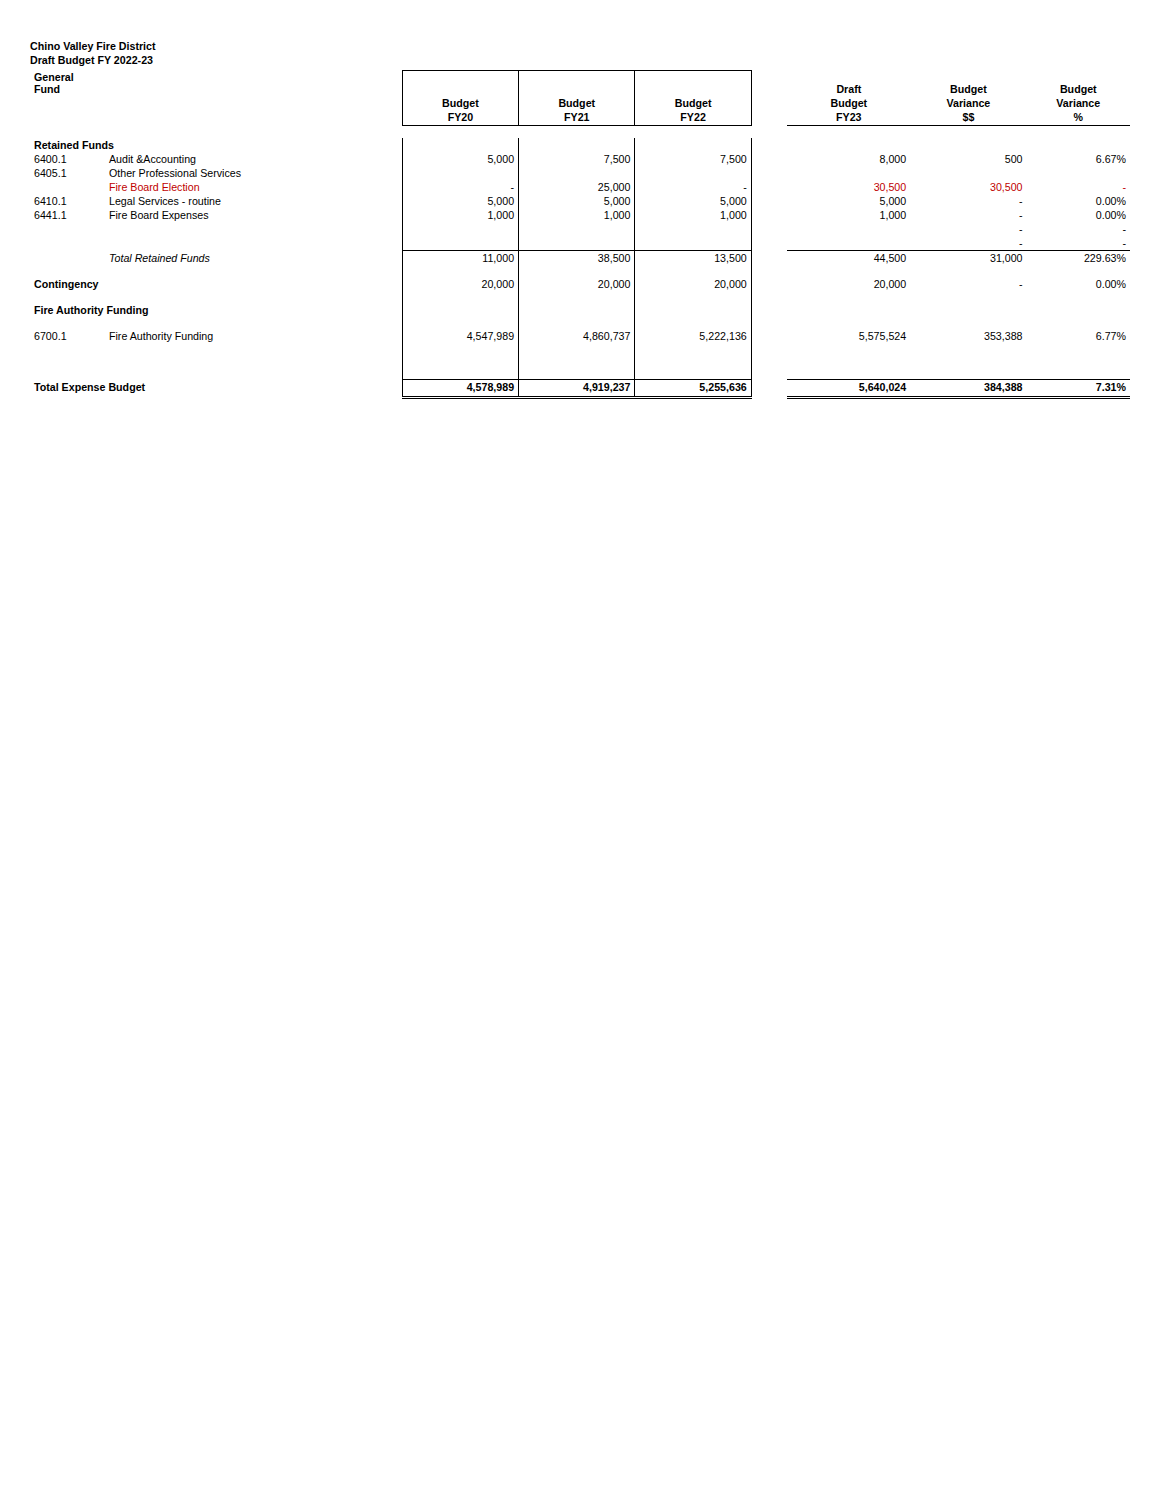Chino Valley Fire District
Draft Budget FY 2022-23
| General Fund | | | | | | Draft | Budget | Budget |
| | | Budget | Budget | Budget | | Budget | Variance | Variance |
| | | FY20 | FY21 | FY22 | | FY23 | $$ | % |
| Retained Funds | | | | | | | |
| 6400.1 | Audit &Accounting | 5,000 | 7,500 | 7,500 | | 8,000 | 500 | 6.67% |
| 6405.1 | Other Professional Services | | | | | | | |
| | Fire Board Election | - | 25,000 | - | | 30,500 | 30,500 | - |
| 6410.1 | Legal Services - routine | 5,000 | 5,000 | 5,000 | | 5,000 | - | 0.00% |
| 6441.1 | Fire Board Expenses | 1,000 | 1,000 | 1,000 | | 1,000 | - | 0.00% |
| | | | | | | | - | - |
| | | | | | | | - | - |
| | Total Retained Funds | 11,000 | 38,500 | 13,500 | | 44,500 | 31,000 | 229.63% |
| Contingency | 20,000 | 20,000 | 20,000 | | 20,000 | - | 0.00% |
| Fire Authority Funding | | | | | | | |
| 6700.1 | Fire Authority Funding | 4,547,989 | 4,860,737 | 5,222,136 | | 5,575,524 | 353,388 | 6.77% |
| Total Expense Budget | 4,578,989 | 4,919,237 | 5,255,636 | | 5,640,024 | 384,388 | 7.31% |